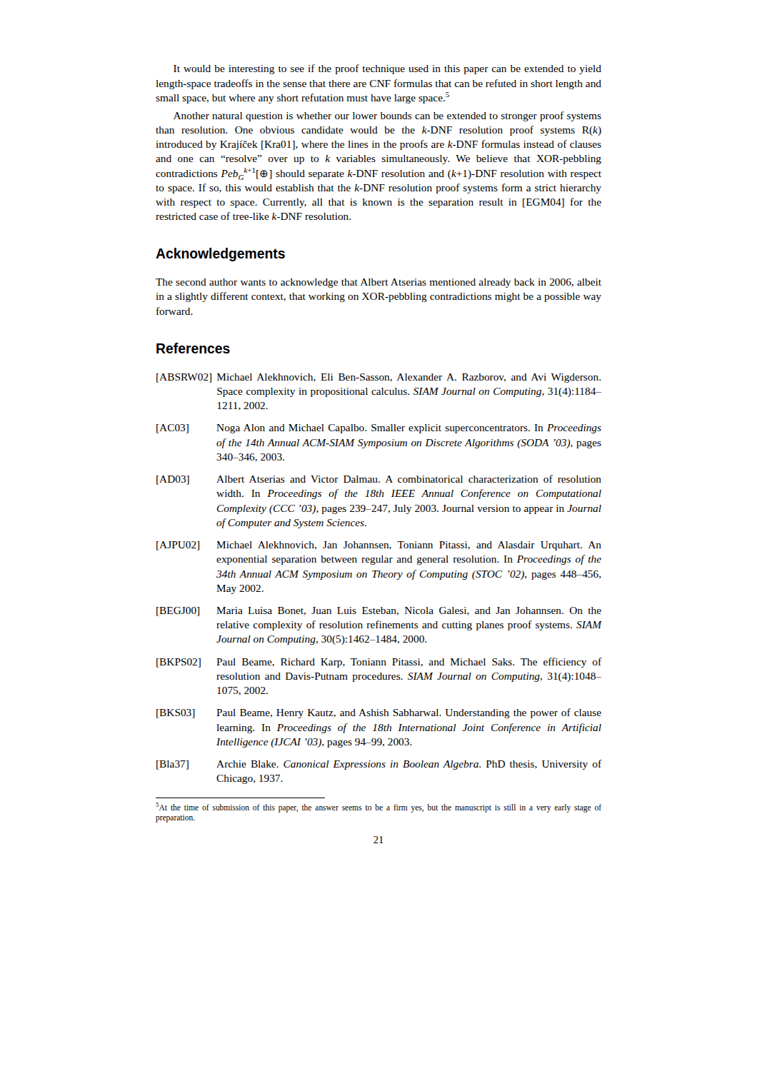It would be interesting to see if the proof technique used in this paper can be extended to yield length-space tradeoffs in the sense that there are CNF formulas that can be refuted in short length and small space, but where any short refutation must have large space.5
Another natural question is whether our lower bounds can be extended to stronger proof systems than resolution. One obvious candidate would be the k-DNF resolution proof systems R(k) introduced by Krajíček [Kra01], where the lines in the proofs are k-DNF formulas instead of clauses and one can “resolve” over up to k variables simultaneously. We believe that XOR-pebbling contradictions PebGk+1[⊕] should separate k-DNF resolution and (k+1)-DNF resolution with respect to space. If so, this would establish that the k-DNF resolution proof systems form a strict hierarchy with respect to space. Currently, all that is known is the separation result in [EGM04] for the restricted case of tree-like k-DNF resolution.
Acknowledgements
The second author wants to acknowledge that Albert Atserias mentioned already back in 2006, albeit in a slightly different context, that working on XOR-pebbling contradictions might be a possible way forward.
References
[ABSRW02]
Michael Alekhnovich, Eli Ben-Sasson, Alexander A. Razborov, and Avi Wigderson. Space complexity in propositional calculus. SIAM Journal on Computing, 31(4):1184–1211, 2002.
[AC03]
Noga Alon and Michael Capalbo. Smaller explicit superconcentrators. In Proceedings of the 14th Annual ACM-SIAM Symposium on Discrete Algorithms (SODA ’03), pages 340–346, 2003.
[AD03]
Albert Atserias and Victor Dalmau. A combinatorical characterization of resolution width. In Proceedings of the 18th IEEE Annual Conference on Computational Complexity (CCC ’03), pages 239–247, July 2003. Journal version to appear in Journal of Computer and System Sciences.
[AJPU02]
Michael Alekhnovich, Jan Johannsen, Toniann Pitassi, and Alasdair Urquhart. An exponential separation between regular and general resolution. In Proceedings of the 34th Annual ACM Symposium on Theory of Computing (STOC ’02), pages 448–456, May 2002.
[BEGJ00]
Maria Luisa Bonet, Juan Luis Esteban, Nicola Galesi, and Jan Johannsen. On the relative complexity of resolution refinements and cutting planes proof systems. SIAM Journal on Computing, 30(5):1462–1484, 2000.
[BKPS02]
Paul Beame, Richard Karp, Toniann Pitassi, and Michael Saks. The efficiency of resolution and Davis-Putnam procedures. SIAM Journal on Computing, 31(4):1048–1075, 2002.
[BKS03]
Paul Beame, Henry Kautz, and Ashish Sabharwal. Understanding the power of clause learning. In Proceedings of the 18th International Joint Conference in Artificial Intelligence (IJCAI ’03), pages 94–99, 2003.
[Bla37]
Archie Blake. Canonical Expressions in Boolean Algebra. PhD thesis, University of Chicago, 1937.
5At the time of submission of this paper, the answer seems to be a firm yes, but the manuscript is still in a very early stage of preparation.
21